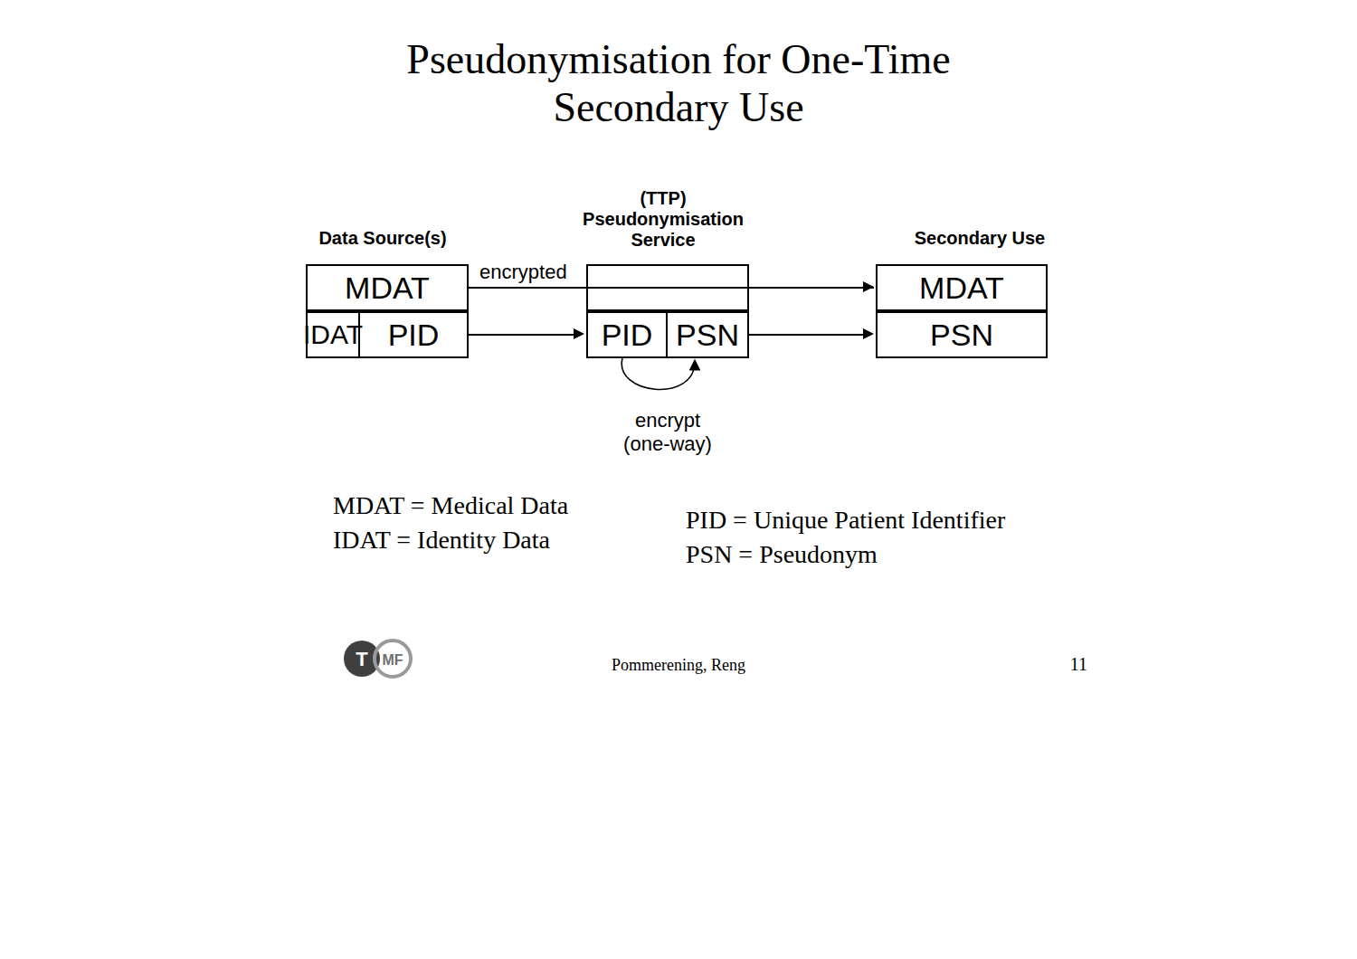Pseudonymisation for One-Time
Secondary Use
Data Source(s)
(TTP)
Pseudonymisation
Service
Secondary Use
MDAT
IDAT
PID
PID
PSN
MDAT
PSN
encrypted
encrypt
(one-way)
MDAT = Medical Data
IDAT = Identity Data
PID = Unique Patient Identifier
PSN = Pseudonym
T MF
Pommerening, Reng
11